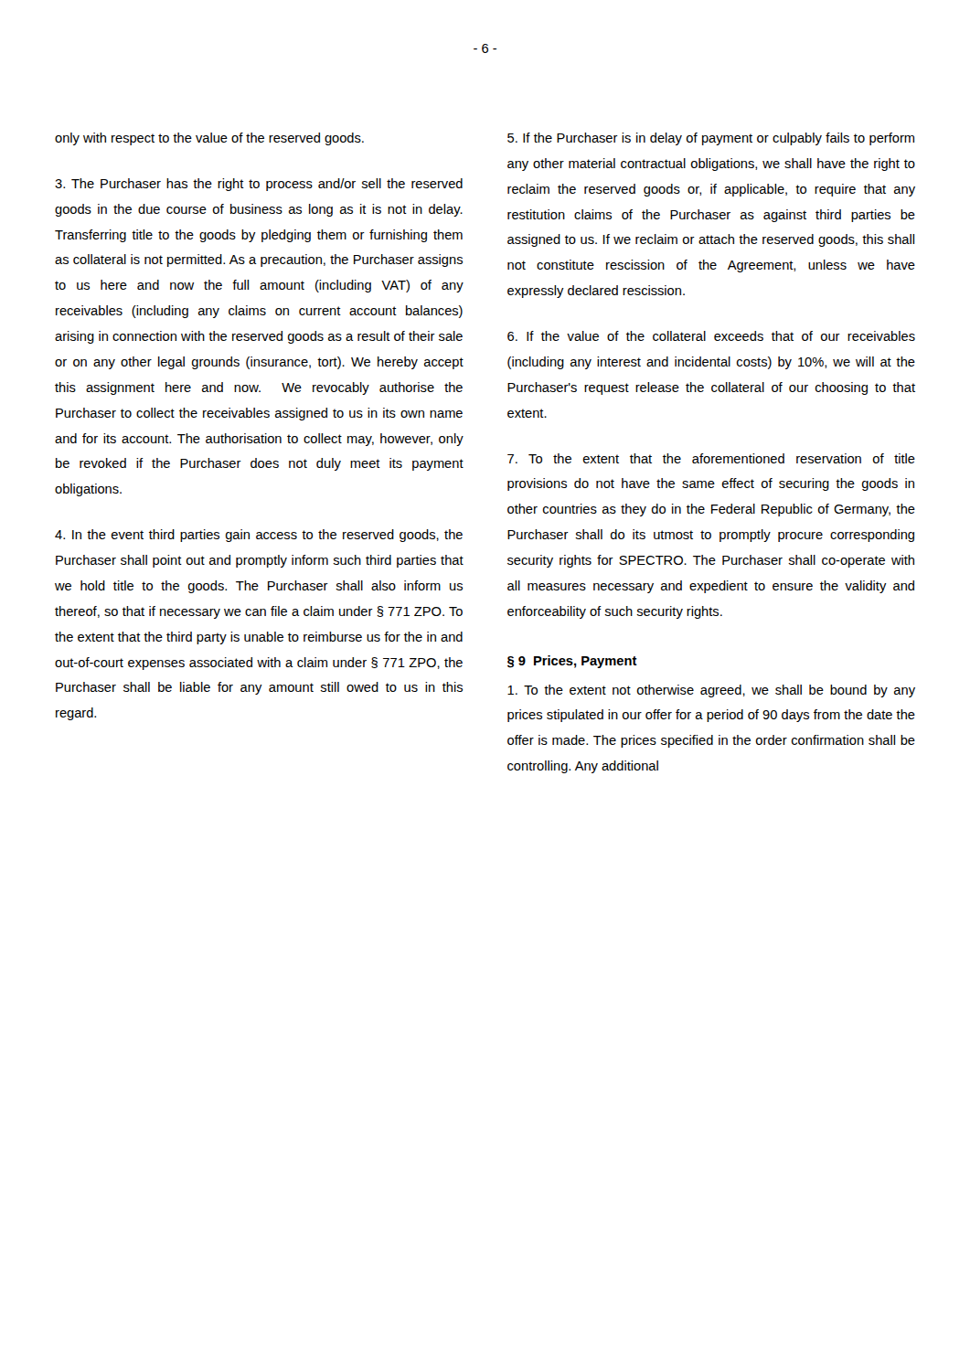- 6 -
only with respect to the value of the reserved goods.
3. The Purchaser has the right to process and/or sell the reserved goods in the due course of business as long as it is not in delay. Transferring title to the goods by pledging them or furnishing them as collateral is not permitted. As a precaution, the Purchaser assigns to us here and now the full amount (including VAT) of any receivables (including any claims on current account balances) arising in connection with the reserved goods as a result of their sale or on any other legal grounds (insurance, tort). We hereby accept this assignment here and now. We revocably authorise the Purchaser to collect the receivables assigned to us in its own name and for its account. The authorisation to collect may, however, only be revoked if the Purchaser does not duly meet its payment obligations.
4. In the event third parties gain access to the reserved goods, the Purchaser shall point out and promptly inform such third parties that we hold title to the goods. The Purchaser shall also inform us thereof, so that if necessary we can file a claim under § 771 ZPO. To the extent that the third party is unable to reimburse us for the in and out-of-court expenses associated with a claim under § 771 ZPO, the Purchaser shall be liable for any amount still owed to us in this regard.
5. If the Purchaser is in delay of payment or culpably fails to perform any other material contractual obligations, we shall have the right to reclaim the reserved goods or, if applicable, to require that any restitution claims of the Purchaser as against third parties be assigned to us. If we reclaim or attach the reserved goods, this shall not constitute rescission of the Agreement, unless we have expressly declared rescission.
6. If the value of the collateral exceeds that of our receivables (including any interest and incidental costs) by 10%, we will at the Purchaser's request release the collateral of our choosing to that extent.
7. To the extent that the aforementioned reservation of title provisions do not have the same effect of securing the goods in other countries as they do in the Federal Republic of Germany, the Purchaser shall do its utmost to promptly procure corresponding security rights for SPECTRO. The Purchaser shall co-operate with all measures necessary and expedient to ensure the validity and enforceability of such security rights.
§ 9 Prices, Payment
1. To the extent not otherwise agreed, we shall be bound by any prices stipulated in our offer for a period of 90 days from the date the offer is made. The prices specified in the order confirmation shall be controlling. Any additional